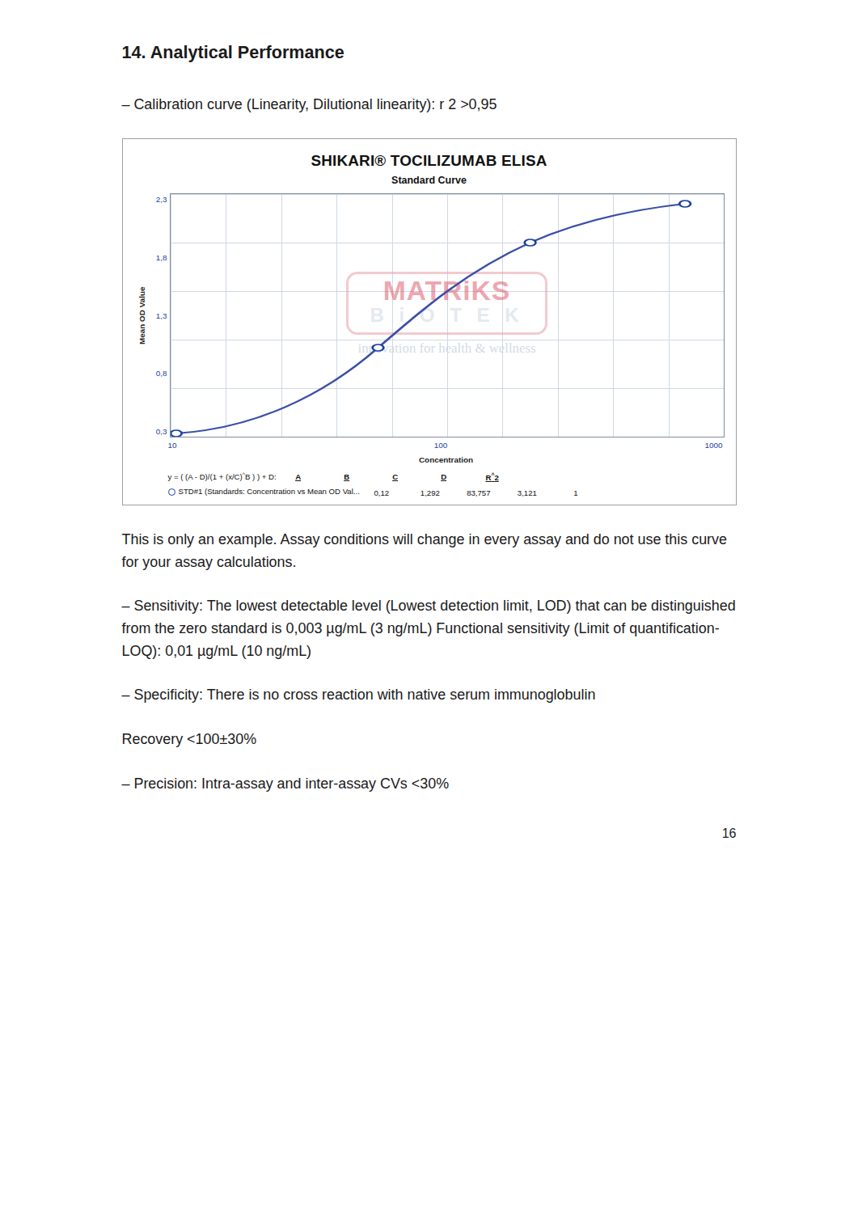14. Analytical Performance
– Calibration curve (Linearity, Dilutional linearity): r 2 >0,95
SHIKARI® TOCILIZUMAB ELISA
Standard Curve
Mean OD Value
2,3 1,8 1,3 0,8 0,3
MATRiKS
B i O T E K
innovation for health & wellness
10 100 1000
Concentration
y = ( (A - D)/(1 + (x/C)^B ) ) + D:
A B C D R^2
STD#1 (Standards: Concentration vs Mean OD Val...
0,12 1,292 83,757 3,121 1
This is only an example. Assay conditions will change in every assay and do not use this curve for your assay calculations.
– Sensitivity: The lowest detectable level (Lowest detection limit, LOD) that can be distinguished from the zero standard is 0,003 µg/mL (3 ng/mL) Functional sensitivity (Limit of quantification-LOQ): 0,01 µg/mL (10 ng/mL)
– Specificity: There is no cross reaction with native serum immunoglobulin
Recovery <100±30%
– Precision: Intra-assay and inter-assay CVs <30%
16